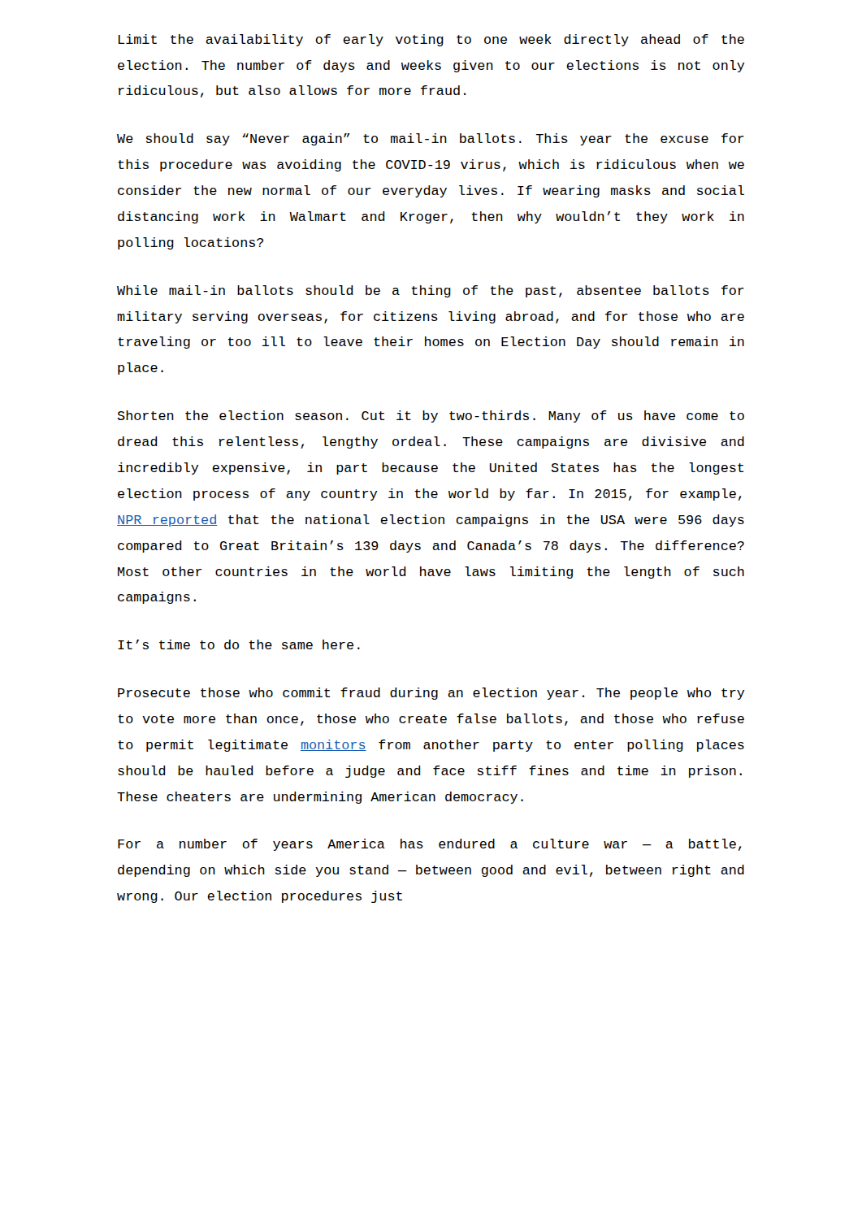Limit the availability of early voting to one week directly ahead of the election. The number of days and weeks given to our elections is not only ridiculous, but also allows for more fraud.
We should say “Never again” to mail-in ballots. This year the excuse for this procedure was avoiding the COVID-19 virus, which is ridiculous when we consider the new normal of our everyday lives. If wearing masks and social distancing work in Walmart and Kroger, then why wouldn’t they work in polling locations?
While mail-in ballots should be a thing of the past, absentee ballots for military serving overseas, for citizens living abroad, and for those who are traveling or too ill to leave their homes on Election Day should remain in place.
Shorten the election season. Cut it by two-thirds. Many of us have come to dread this relentless, lengthy ordeal. These campaigns are divisive and incredibly expensive, in part because the United States has the longest election process of any country in the world by far. In 2015, for example, NPR reported that the national election campaigns in the USA were 596 days compared to Great Britain’s 139 days and Canada’s 78 days. The difference? Most other countries in the world have laws limiting the length of such campaigns.
It’s time to do the same here.
Prosecute those who commit fraud during an election year. The people who try to vote more than once, those who create false ballots, and those who refuse to permit legitimate monitors from another party to enter polling places should be hauled before a judge and face stiff fines and time in prison. These cheaters are undermining American democracy.
For a number of years America has endured a culture war — a battle, depending on which side you stand — between good and evil, between right and wrong. Our election procedures just